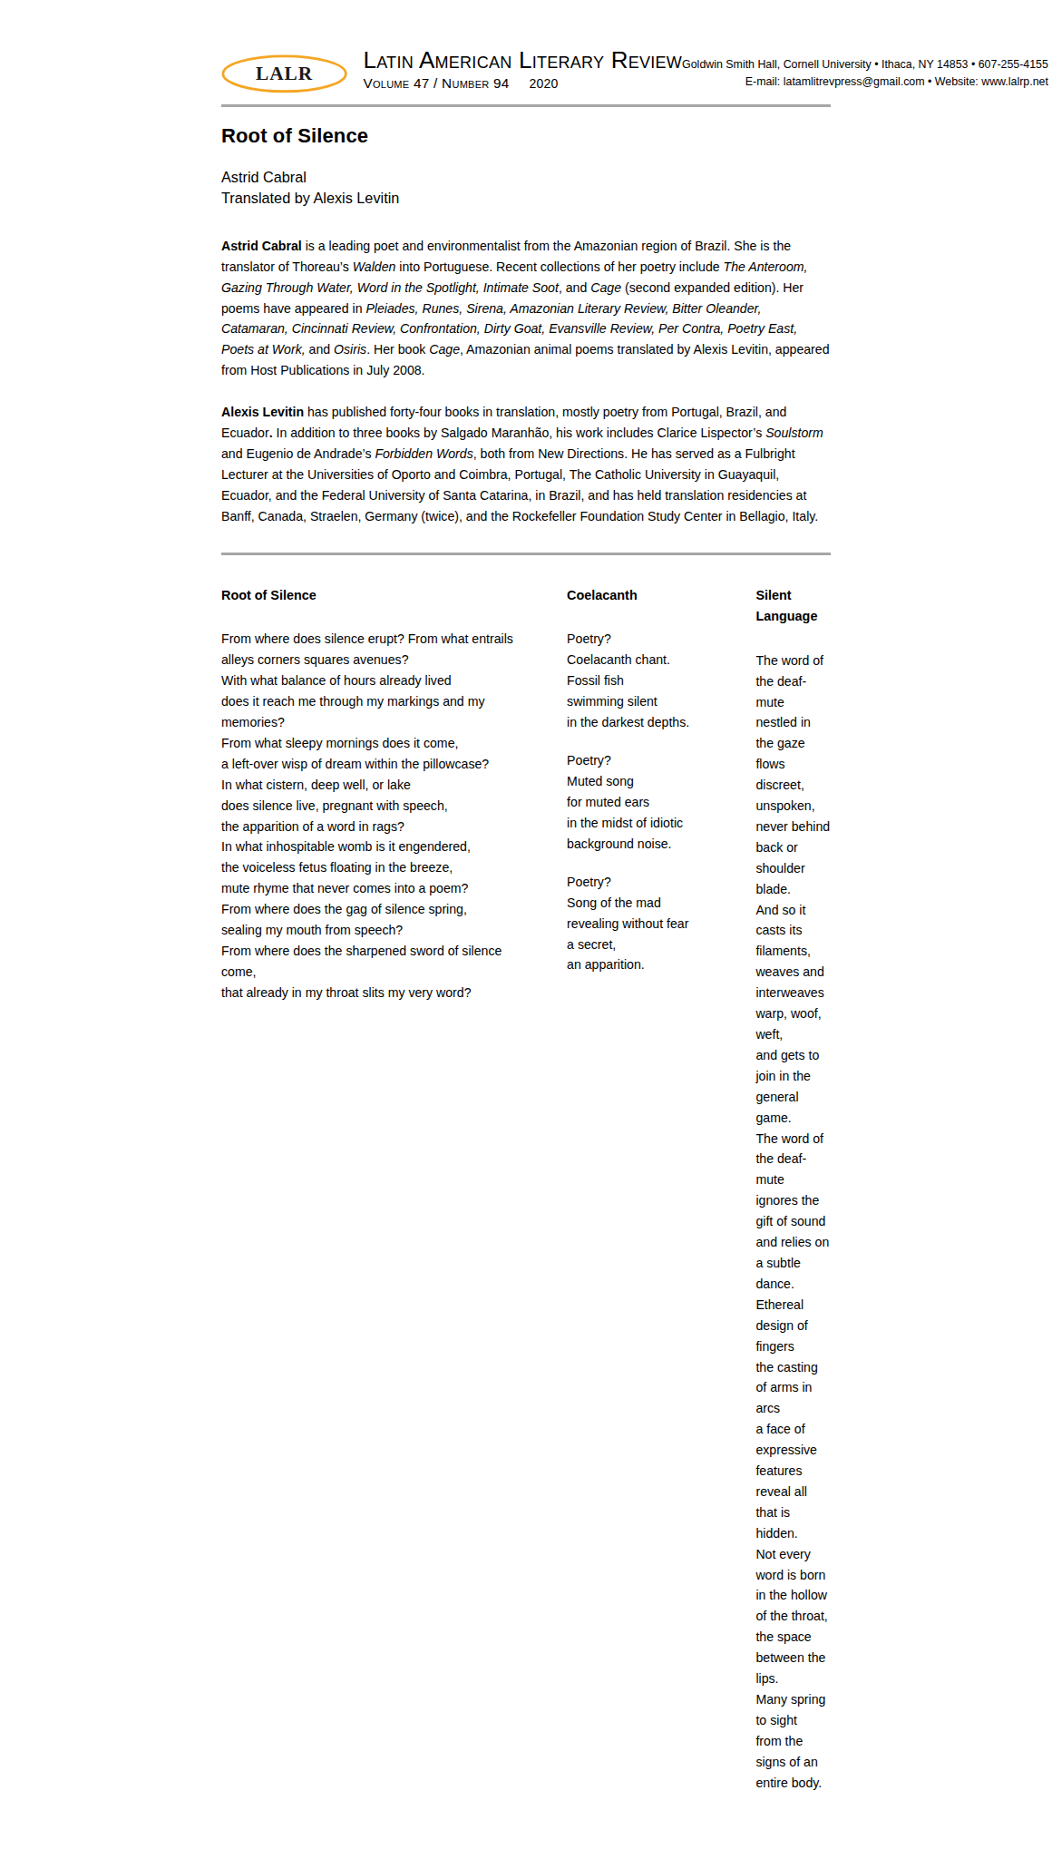LALR
Latin American Literary Review
Volume 47 / Number 94 2020
Goldwin Smith Hall, Cornell University • Ithaca, NY 14853 • 607-255-4155
E-mail: latamlitrevpress@gmail.com • Website: www.lalrp.net
Root of Silence
Astrid Cabral
Translated by Alexis Levitin
Astrid Cabral is a leading poet and environmentalist from the Amazonian region of Brazil. She is the translator of Thoreau’s Walden into Portuguese. Recent collections of her poetry include The Anteroom, Gazing Through Water, Word in the Spotlight, Intimate Soot, and Cage (second expanded edition). Her poems have appeared in Pleiades, Runes, Sirena, Amazonian Literary Review, Bitter Oleander, Catamaran, Cincinnati Review, Confrontation, Dirty Goat, Evansville Review, Per Contra, Poetry East, Poets at Work, and Osiris. Her book Cage, Amazonian animal poems translated by Alexis Levitin, appeared from Host Publications in July 2008.
Alexis Levitin has published forty-four books in translation, mostly poetry from Portugal, Brazil, and Ecuador. In addition to three books by Salgado Maranhão, his work includes Clarice Lispector’s Soulstorm and Eugenio de Andrade’s Forbidden Words, both from New Directions. He has served as a Fulbright Lecturer at the Universities of Oporto and Coimbra, Portugal, The Catholic University in Guayaquil, Ecuador, and the Federal University of Santa Catarina, in Brazil, and has held translation residencies at Banff, Canada, Straelen, Germany (twice), and the Rockefeller Foundation Study Center in Bellagio, Italy.
Root of Silence
From where does silence erupt? From what entrails
alleys corners squares avenues?
With what balance of hours already lived
does it reach me through my markings and my memories?
From what sleepy mornings does it come,
a left-over wisp of dream within the pillowcase?
In what cistern, deep well, or lake
does silence live, pregnant with speech,
the apparition of a word in rags?
In what inhospitable womb is it engendered,
the voiceless fetus floating in the breeze,
mute rhyme that never comes into a poem?
From where does the gag of silence spring,
sealing my mouth from speech?
From where does the sharpened sword of silence come,
that already in my throat slits my very word?
Coelacanth
Poetry?
Coelacanth chant.
Fossil fish
swimming silent
in the darkest depths.
Poetry?
Muted song
for muted ears
in the midst of idiotic
background noise.
Poetry?
Song of the mad
revealing without fear
a secret,
an apparition.
Silent Language
The word of the deaf-mute
nestled in the gaze
flows discreet, unspoken,
never behind back or shoulder blade.
And so it casts its filaments,
weaves and interweaves warp, woof, weft,
and gets to join in the general game.
The word of the deaf-mute
ignores the gift of sound
and relies on a subtle dance.
Ethereal design of fingers
the casting of arms in arcs
a face of expressive features
reveal all that is hidden.
Not every word is born
in the hollow of the throat,
the space between the lips.
Many spring to sight
from the signs of an entire body.